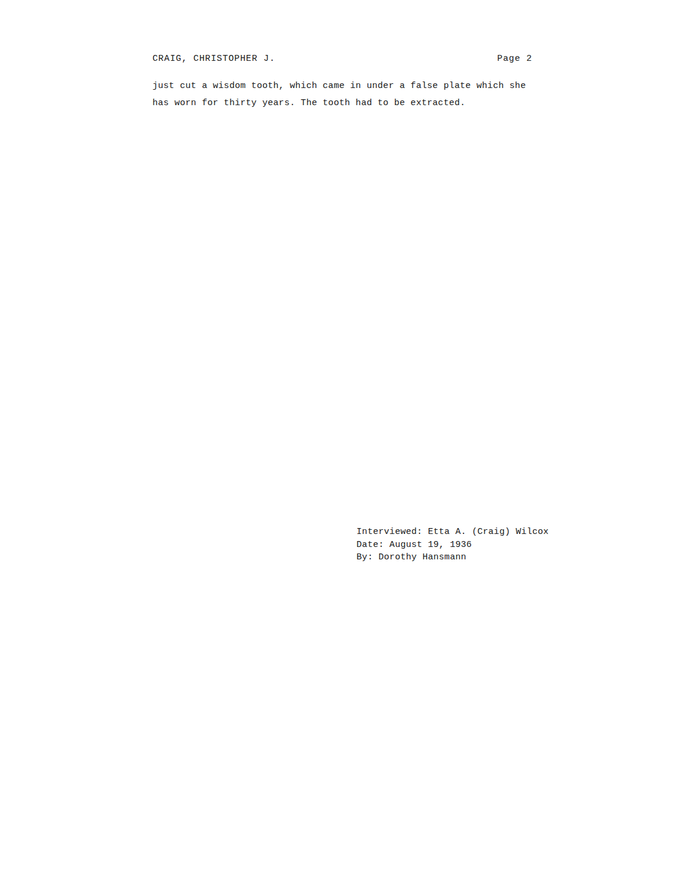Craig, Christopher J. Page 2
just cut a wisdom tooth, which came in under a false plate which she has worn for thirty years. The tooth had to be extracted.
Interviewed: Etta A. (Craig) Wilcox
Date: August 19, 1936
By: Dorothy Hansmann